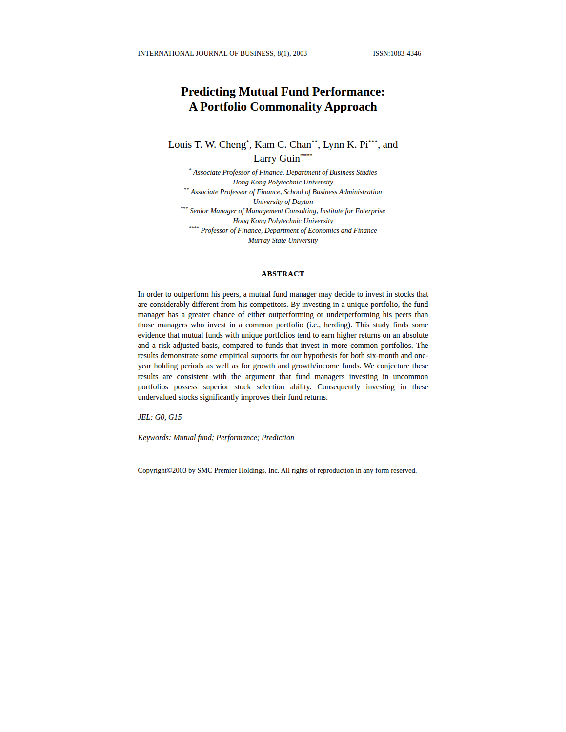INTERNATIONAL JOURNAL OF BUSINESS, 8(1), 2003 ISSN:1083-4346
Predicting Mutual Fund Performance:
A Portfolio Commonality Approach
Louis T. W. Cheng*, Kam C. Chan**, Lynn K. Pi***, and
Larry Guin****
* Associate Professor of Finance, Department of Business Studies Hong Kong Polytechnic University ** Associate Professor of Finance, School of Business Administration University of Dayton *** Senior Manager of Management Consulting, Institute for Enterprise Hong Kong Polytechnic University **** Professor of Finance, Department of Economics and Finance Murray State University
ABSTRACT
In order to outperform his peers, a mutual fund manager may decide to invest in stocks that are considerably different from his competitors. By investing in a unique portfolio, the fund manager has a greater chance of either outperforming or underperforming his peers than those managers who invest in a common portfolio (i.e., herding). This study finds some evidence that mutual funds with unique portfolios tend to earn higher returns on an absolute and a risk-adjusted basis, compared to funds that invest in more common portfolios. The results demonstrate some empirical supports for our hypothesis for both six-month and one-year holding periods as well as for growth and growth/income funds. We conjecture these results are consistent with the argument that fund managers investing in uncommon portfolios possess superior stock selection ability. Consequently investing in these undervalued stocks significantly improves their fund returns.
JEL: G0, G15
Keywords: Mutual fund; Performance; Prediction
Copyright©2003 by SMC Premier Holdings, Inc. All rights of reproduction in any form reserved.